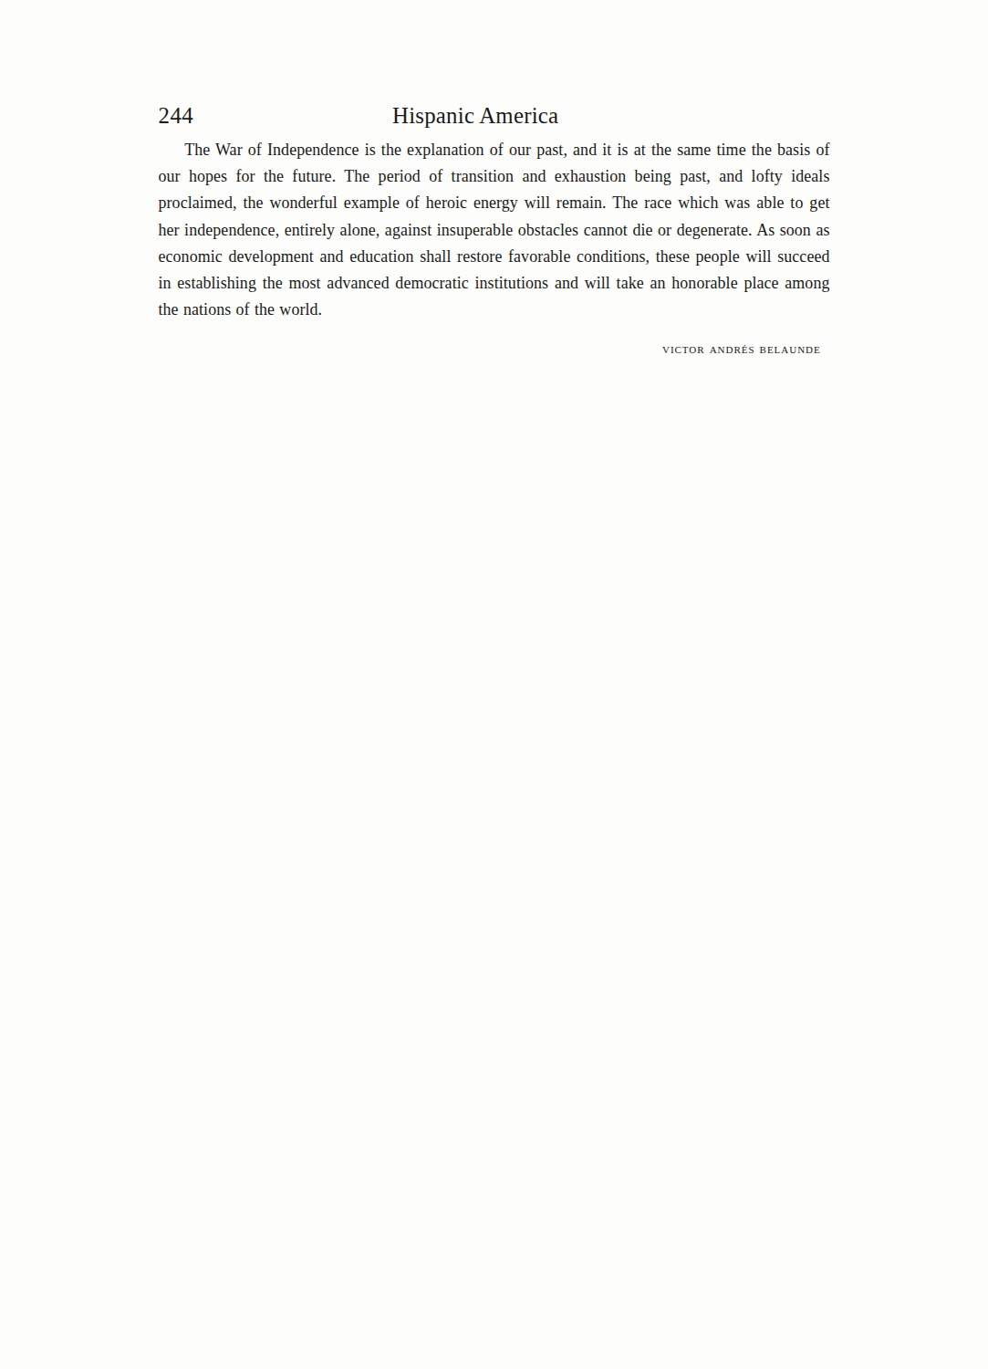244 Hispanic America
The War of Independence is the explanation of our past, and it is at the same time the basis of our hopes for the future. The period of transition and exhaustion being past, and lofty ideals proclaimed, the wonderful example of heroic energy will remain. The race which was able to get her independence, entirely alone, against insuperable obstacles cannot die or degenerate. As soon as economic development and education shall restore favorable conditions, these people will succeed in establishing the most advanced democratic institutions and will take an honorable place among the nations of the world.
Victor Andrés Belaunde